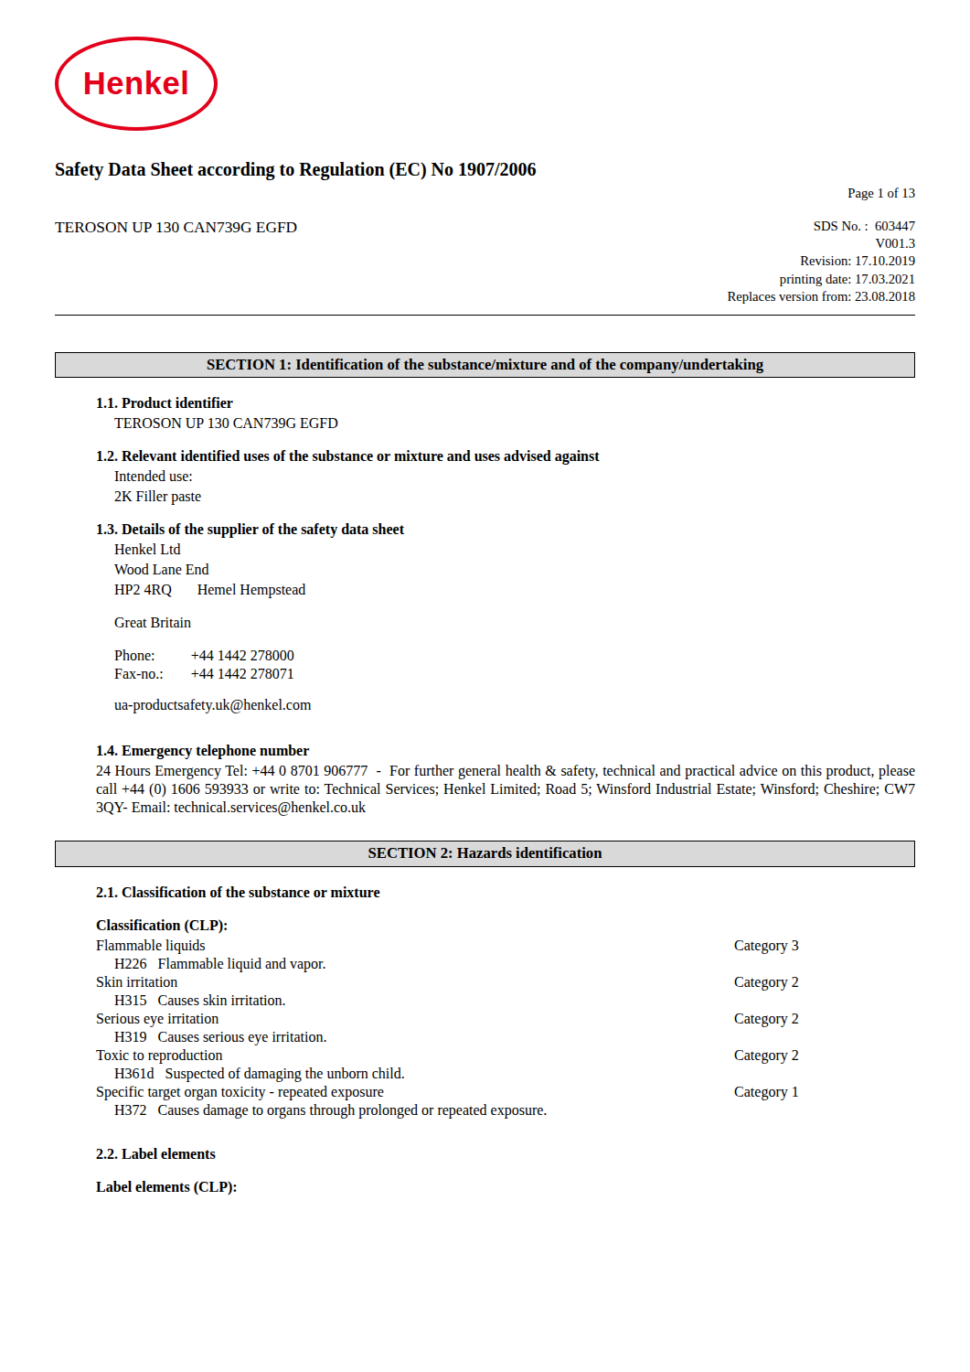Henkel
Safety Data Sheet according to Regulation (EC) No 1907/2006
Page 1 of 13
TEROSON UP 130 CAN739G EGFD
SDS No. : 603447
V001.3
Revision: 17.10.2019
printing date: 17.03.2021
Replaces version from: 23.08.2018
SECTION 1: Identification of the substance/mixture and of the company/undertaking
1.1. Product identifier
TEROSON UP 130 CAN739G EGFD
1.2. Relevant identified uses of the substance or mixture and uses advised against
Intended use:
2K Filler paste
1.3. Details of the supplier of the safety data sheet
Henkel Ltd
Wood Lane End
HP2 4RQ Hemel Hempstead
Great Britain
| Phone: | +44 1442 278000 |
| Fax-no.: | +44 1442 278071 |
ua-productsafety.uk@henkel.com
1.4. Emergency telephone number
24 Hours Emergency Tel: +44 0 8701 906777 - For further general health & safety, technical and practical advice on this product, please call +44 (0) 1606 593933 or write to: Technical Services; Henkel Limited; Road 5; Winsford Industrial Estate; Winsford; Cheshire; CW7 3QY- Email: technical.services@henkel.co.uk
SECTION 2: Hazards identification
2.1. Classification of the substance or mixture
Classification (CLP):
| Flammable liquids | Category 3 |
| H226 Flammable liquid and vapor. |
| Skin irritation | Category 2 |
| H315 Causes skin irritation. |
| Serious eye irritation | Category 2 |
| H319 Causes serious eye irritation. |
| Toxic to reproduction | Category 2 |
| H361d Suspected of damaging the unborn child. |
| Specific target organ toxicity - repeated exposure | Category 1 |
| H372 Causes damage to organs through prolonged or repeated exposure. |
2.2. Label elements
Label elements (CLP):